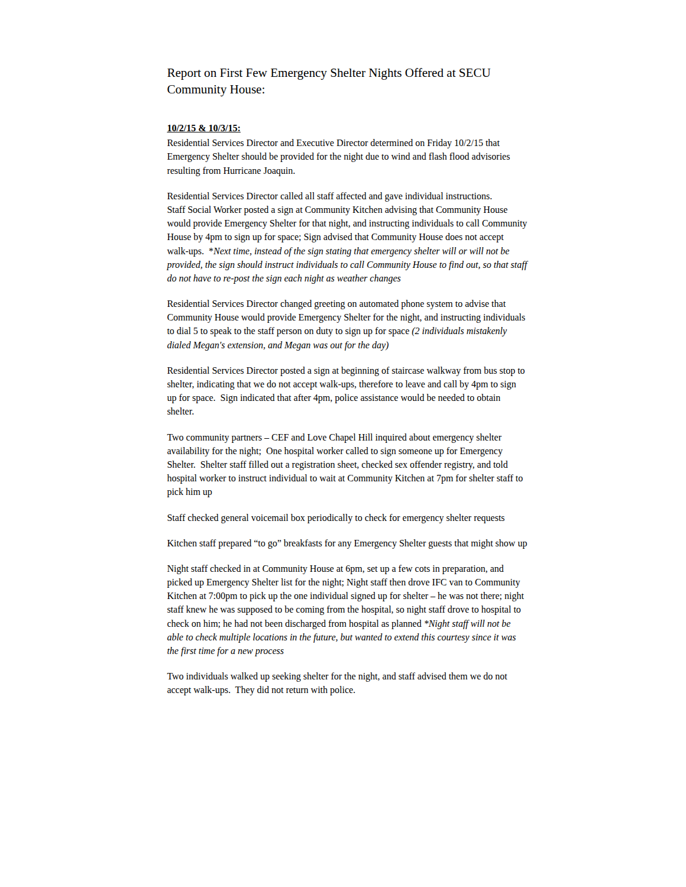Report on First Few Emergency Shelter Nights Offered at SECU Community House:
10/2/15 & 10/3/15:
Residential Services Director and Executive Director determined on Friday 10/2/15 that Emergency Shelter should be provided for the night due to wind and flash flood advisories resulting from Hurricane Joaquin.
Residential Services Director called all staff affected and gave individual instructions.
Staff Social Worker posted a sign at Community Kitchen advising that Community House would provide Emergency Shelter for that night, and instructing individuals to call Community House by 4pm to sign up for space; Sign advised that Community House does not accept walk-ups. *Next time, instead of the sign stating that emergency shelter will or will not be provided, the sign should instruct individuals to call Community House to find out, so that staff do not have to re-post the sign each night as weather changes
Residential Services Director changed greeting on automated phone system to advise that Community House would provide Emergency Shelter for the night, and instructing individuals to dial 5 to speak to the staff person on duty to sign up for space (2 individuals mistakenly dialed Megan's extension, and Megan was out for the day)
Residential Services Director posted a sign at beginning of staircase walkway from bus stop to shelter, indicating that we do not accept walk-ups, therefore to leave and call by 4pm to sign up for space. Sign indicated that after 4pm, police assistance would be needed to obtain shelter.
Two community partners – CEF and Love Chapel Hill inquired about emergency shelter availability for the night; One hospital worker called to sign someone up for Emergency Shelter. Shelter staff filled out a registration sheet, checked sex offender registry, and told hospital worker to instruct individual to wait at Community Kitchen at 7pm for shelter staff to pick him up
Staff checked general voicemail box periodically to check for emergency shelter requests
Kitchen staff prepared “to go” breakfasts for any Emergency Shelter guests that might show up
Night staff checked in at Community House at 6pm, set up a few cots in preparation, and picked up Emergency Shelter list for the night; Night staff then drove IFC van to Community Kitchen at 7:00pm to pick up the one individual signed up for shelter – he was not there; night staff knew he was supposed to be coming from the hospital, so night staff drove to hospital to check on him; he had not been discharged from hospital as planned *Night staff will not be able to check multiple locations in the future, but wanted to extend this courtesy since it was the first time for a new process
Two individuals walked up seeking shelter for the night, and staff advised them we do not accept walk-ups. They did not return with police.